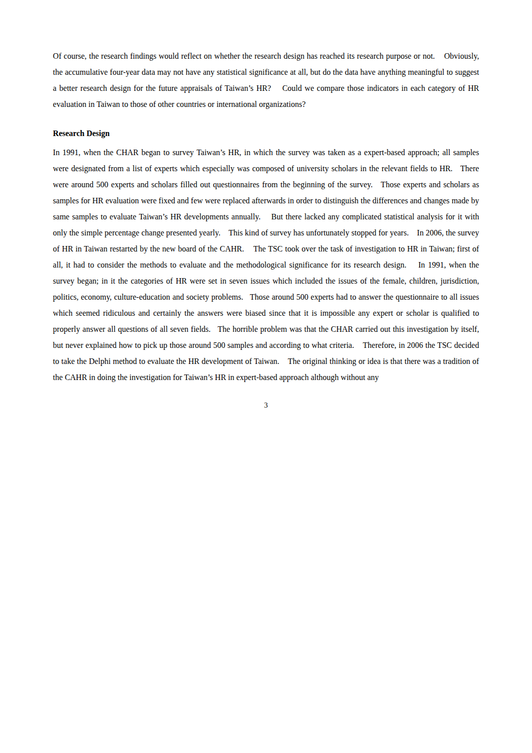Of course, the research findings would reflect on whether the research design has reached its research purpose or not. Obviously, the accumulative four-year data may not have any statistical significance at all, but do the data have anything meaningful to suggest a better research design for the future appraisals of Taiwan’s HR? Could we compare those indicators in each category of HR evaluation in Taiwan to those of other countries or international organizations?
Research Design
In 1991, when the CHAR began to survey Taiwan’s HR, in which the survey was taken as a expert-based approach; all samples were designated from a list of experts which especially was composed of university scholars in the relevant fields to HR. There were around 500 experts and scholars filled out questionnaires from the beginning of the survey. Those experts and scholars as samples for HR evaluation were fixed and few were replaced afterwards in order to distinguish the differences and changes made by same samples to evaluate Taiwan’s HR developments annually. But there lacked any complicated statistical analysis for it with only the simple percentage change presented yearly. This kind of survey has unfortunately stopped for years. In 2006, the survey of HR in Taiwan restarted by the new board of the CAHR. The TSC took over the task of investigation to HR in Taiwan; first of all, it had to consider the methods to evaluate and the methodological significance for its research design. In 1991, when the survey began; in it the categories of HR were set in seven issues which included the issues of the female, children, jurisdiction, politics, economy, culture-education and society problems. Those around 500 experts had to answer the questionnaire to all issues which seemed ridiculous and certainly the answers were biased since that it is impossible any expert or scholar is qualified to properly answer all questions of all seven fields. The horrible problem was that the CHAR carried out this investigation by itself, but never explained how to pick up those around 500 samples and according to what criteria. Therefore, in 2006 the TSC decided to take the Delphi method to evaluate the HR development of Taiwan. The original thinking or idea is that there was a tradition of the CAHR in doing the investigation for Taiwan’s HR in expert-based approach although without any
3